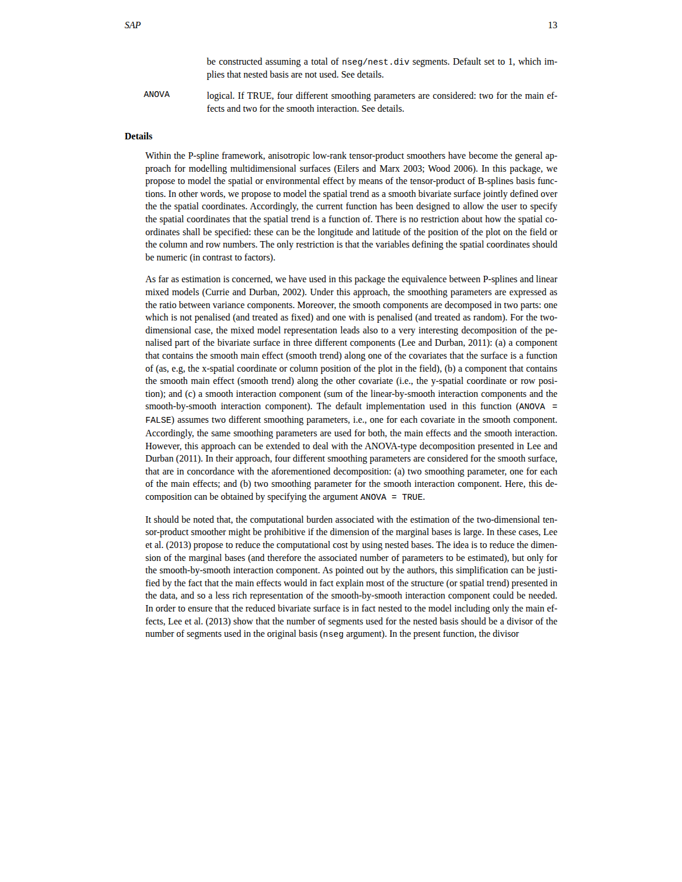SAP 13
be constructed assuming a total of nseg/nest.div segments. Default set to 1, which implies that nested basis are not used. See details.
ANOVA
logical. If TRUE, four different smoothing parameters are considered: two for the main effects and two for the smooth interaction. See details.
Details
Within the P-spline framework, anisotropic low-rank tensor-product smoothers have become the general approach for modelling multidimensional surfaces (Eilers and Marx 2003; Wood 2006). In this package, we propose to model the spatial or environmental effect by means of the tensor-product of B-splines basis functions. In other words, we propose to model the spatial trend as a smooth bivariate surface jointly defined over the the spatial coordinates. Accordingly, the current function has been designed to allow the user to specify the spatial coordinates that the spatial trend is a function of. There is no restriction about how the spatial coordinates shall be specified: these can be the longitude and latitude of the position of the plot on the field or the column and row numbers. The only restriction is that the variables defining the spatial coordinates should be numeric (in contrast to factors).
As far as estimation is concerned, we have used in this package the equivalence between P-splines and linear mixed models (Currie and Durban, 2002). Under this approach, the smoothing parameters are expressed as the ratio between variance components. Moreover, the smooth components are decomposed in two parts: one which is not penalised (and treated as fixed) and one with is penalised (and treated as random). For the two-dimensional case, the mixed model representation leads also to a very interesting decomposition of the penalised part of the bivariate surface in three different components (Lee and Durban, 2011): (a) a component that contains the smooth main effect (smooth trend) along one of the covariates that the surface is a function of (as, e.g, the x-spatial coordinate or column position of the plot in the field), (b) a component that contains the smooth main effect (smooth trend) along the other covariate (i.e., the y-spatial coordinate or row position); and (c) a smooth interaction component (sum of the linear-by-smooth interaction components and the smooth-by-smooth interaction component). The default implementation used in this function (ANOVA = FALSE) assumes two different smoothing parameters, i.e., one for each covariate in the smooth component. Accordingly, the same smoothing parameters are used for both, the main effects and the smooth interaction. However, this approach can be extended to deal with the ANOVA-type decomposition presented in Lee and Durban (2011). In their approach, four different smoothing parameters are considered for the smooth surface, that are in concordance with the aforementioned decomposition: (a) two smoothing parameter, one for each of the main effects; and (b) two smoothing parameter for the smooth interaction component. Here, this decomposition can be obtained by specifying the argument ANOVA = TRUE.
It should be noted that, the computational burden associated with the estimation of the two-dimensional tensor-product smoother might be prohibitive if the dimension of the marginal bases is large. In these cases, Lee et al. (2013) propose to reduce the computational cost by using nested bases. The idea is to reduce the dimension of the marginal bases (and therefore the associated number of parameters to be estimated), but only for the smooth-by-smooth interaction component. As pointed out by the authors, this simplification can be justified by the fact that the main effects would in fact explain most of the structure (or spatial trend) presented in the data, and so a less rich representation of the smooth-by-smooth interaction component could be needed. In order to ensure that the reduced bivariate surface is in fact nested to the model including only the main effects, Lee et al. (2013) show that the number of segments used for the nested basis should be a divisor of the number of segments used in the original basis (nseg argument). In the present function, the divisor